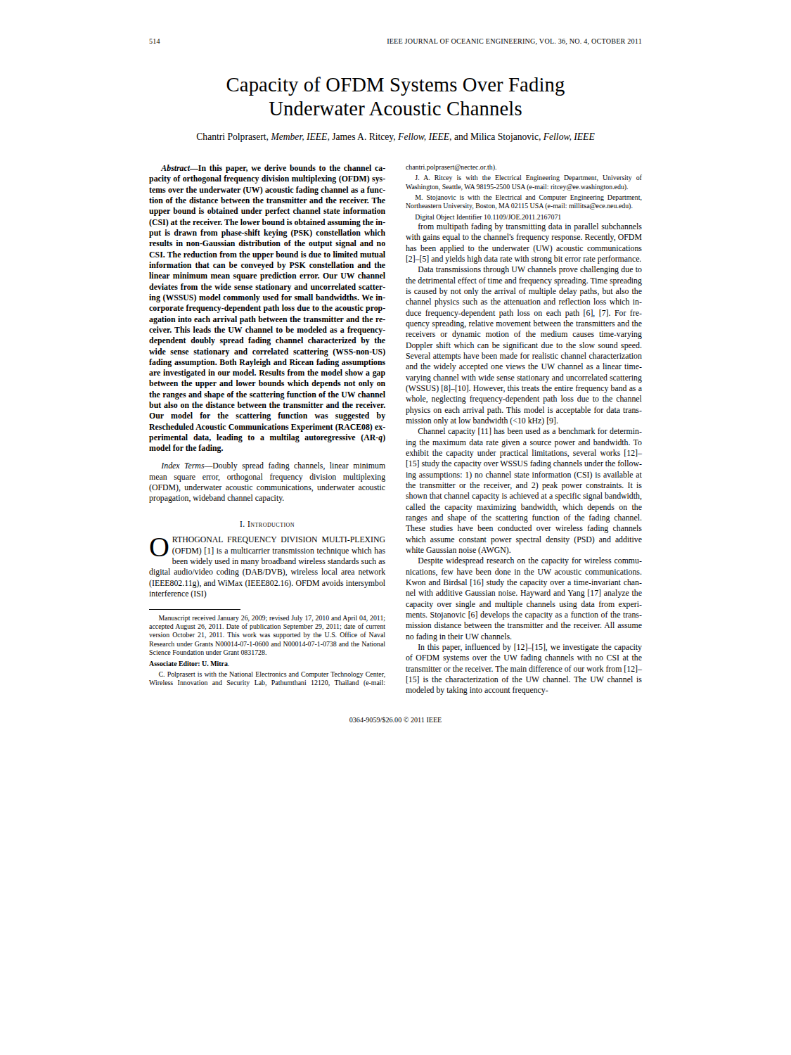514
IEEE JOURNAL OF OCEANIC ENGINEERING, VOL. 36, NO. 4, OCTOBER 2011
Capacity of OFDM Systems Over Fading
Underwater Acoustic Channels
Chantri Polprasert, Member, IEEE, James A. Ritcey, Fellow, IEEE, and Milica Stojanovic, Fellow, IEEE
Abstract—In this paper, we derive bounds to the channel capacity of orthogonal frequency division multiplexing (OFDM) systems over the underwater (UW) acoustic fading channel as a function of the distance between the transmitter and the receiver. The upper bound is obtained under perfect channel state information (CSI) at the receiver. The lower bound is obtained assuming the input is drawn from phase-shift keying (PSK) constellation which results in non-Gaussian distribution of the output signal and no CSI. The reduction from the upper bound is due to limited mutual information that can be conveyed by PSK constellation and the linear minimum mean square prediction error. Our UW channel deviates from the wide sense stationary and uncorrelated scattering (WSSUS) model commonly used for small bandwidths. We incorporate frequency-dependent path loss due to the acoustic propagation into each arrival path between the transmitter and the receiver. This leads the UW channel to be modeled as a frequency-dependent doubly spread fading channel characterized by the wide sense stationary and correlated scattering (WSS-non-US) fading assumption. Both Rayleigh and Ricean fading assumptions are investigated in our model. Results from the model show a gap between the upper and lower bounds which depends not only on the ranges and shape of the scattering function of the UW channel but also on the distance between the transmitter and the receiver. Our model for the scattering function was suggested by Rescheduled Acoustic Communications Experiment (RACE08) experimental data, leading to a multilag autoregressive (AR-q) model for the fading.
Index Terms—Doubly spread fading channels, linear minimum mean square error, orthogonal frequency division multiplexing (OFDM), underwater acoustic communications, underwater acoustic propagation, wideband channel capacity.
I. Introduction
ORTHOGONAL FREQUENCY DIVISION MULTI-PLEXING (OFDM) [1] is a multicarrier transmission technique which has been widely used in many broadband wireless standards such as digital audio/video coding (DAB/DVB), wireless local area network (IEEE802.11g), and WiMax (IEEE802.16). OFDM avoids intersymbol interference (ISI)
Manuscript received January 26, 2009; revised July 17, 2010 and April 04, 2011; accepted August 26, 2011. Date of publication September 29, 2011; date of current version October 21, 2011. This work was supported by the U.S. Office of Naval Research under Grants N00014-07-1-0600 and N00014-07-1-0738 and the National Science Foundation under Grant 0831728.
Associate Editor: U. Mitra.
C. Polprasert is with the National Electronics and Computer Technology Center, Wireless Innovation and Security Lab, Pathumthani 12120, Thailand (e-mail: chantri.polprasert@nectec.or.th).
J. A. Ritcey is with the Electrical Engineering Department, University of Washington, Seattle, WA 98195-2500 USA (e-mail: ritcey@ee.washington.edu).
M. Stojanovic is with the Electrical and Computer Engineering Department, Northeastern University, Boston, MA 02115 USA (e-mail: millitsa@ece.neu.edu).
Digital Object Identifier 10.1109/JOE.2011.2167071
from multipath fading by transmitting data in parallel subchannels with gains equal to the channel's frequency response. Recently, OFDM has been applied to the underwater (UW) acoustic communications [2]–[5] and yields high data rate with strong bit error rate performance.
Data transmissions through UW channels prove challenging due to the detrimental effect of time and frequency spreading. Time spreading is caused by not only the arrival of multiple delay paths, but also the channel physics such as the attenuation and reflection loss which induce frequency-dependent path loss on each path [6], [7]. For frequency spreading, relative movement between the transmitters and the receivers or dynamic motion of the medium causes time-varying Doppler shift which can be significant due to the slow sound speed. Several attempts have been made for realistic channel characterization and the widely accepted one views the UW channel as a linear time-varying channel with wide sense stationary and uncorrelated scattering (WSSUS) [8]–[10]. However, this treats the entire frequency band as a whole, neglecting frequency-dependent path loss due to the channel physics on each arrival path. This model is acceptable for data transmission only at low bandwidth (<10 kHz) [9].
Channel capacity [11] has been used as a benchmark for determining the maximum data rate given a source power and bandwidth. To exhibit the capacity under practical limitations, several works [12]–[15] study the capacity over WSSUS fading channels under the following assumptions: 1) no channel state information (CSI) is available at the transmitter or the receiver, and 2) peak power constraints. It is shown that channel capacity is achieved at a specific signal bandwidth, called the capacity maximizing bandwidth, which depends on the ranges and shape of the scattering function of the fading channel. These studies have been conducted over wireless fading channels which assume constant power spectral density (PSD) and additive white Gaussian noise (AWGN).
Despite widespread research on the capacity for wireless communications, few have been done in the UW acoustic communications. Kwon and Birdsal [16] study the capacity over a time-invariant channel with additive Gaussian noise. Hayward and Yang [17] analyze the capacity over single and multiple channels using data from experiments. Stojanovic [6] develops the capacity as a function of the transmission distance between the transmitter and the receiver. All assume no fading in their UW channels.
In this paper, influenced by [12]–[15], we investigate the capacity of OFDM systems over the UW fading channels with no CSI at the transmitter or the receiver. The main difference of our work from [12]–[15] is the characterization of the UW channel. The UW channel is modeled by taking into account frequency-
0364-9059/$26.00 © 2011 IEEE